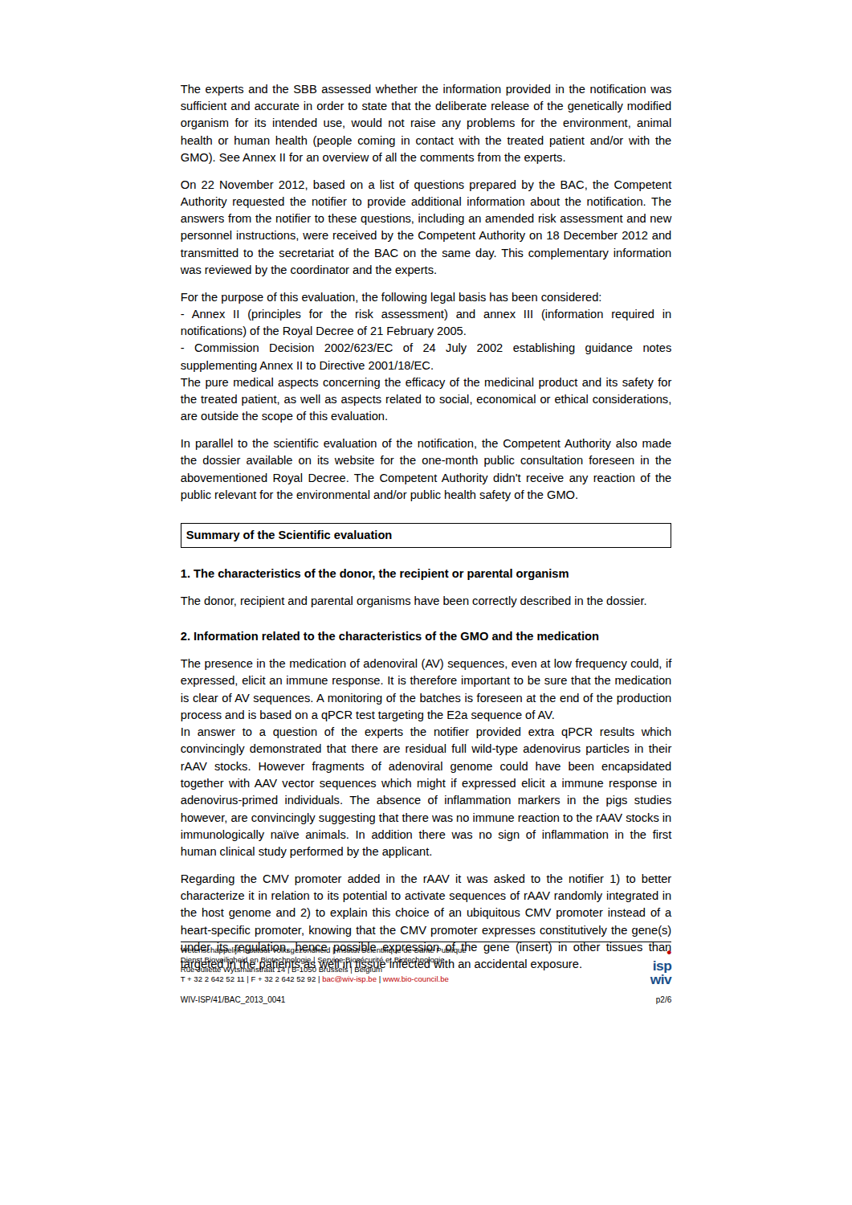The experts and the SBB assessed whether the information provided in the notification was sufficient and accurate in order to state that the deliberate release of the genetically modified organism for its intended use, would not raise any problems for the environment, animal health or human health (people coming in contact with the treated patient and/or with the GMO). See Annex II for an overview of all the comments from the experts.
On 22 November 2012, based on a list of questions prepared by the BAC, the Competent Authority requested the notifier to provide additional information about the notification. The answers from the notifier to these questions, including an amended risk assessment and new personnel instructions, were received by the Competent Authority on 18 December 2012 and transmitted to the secretariat of the BAC on the same day. This complementary information was reviewed by the coordinator and the experts.
For the purpose of this evaluation, the following legal basis has been considered:
- Annex II (principles for the risk assessment) and annex III (information required in notifications) of the Royal Decree of 21 February 2005.
- Commission Decision 2002/623/EC of 24 July 2002 establishing guidance notes supplementing Annex II to Directive 2001/18/EC.
The pure medical aspects concerning the efficacy of the medicinal product and its safety for the treated patient, as well as aspects related to social, economical or ethical considerations, are outside the scope of this evaluation.
In parallel to the scientific evaluation of the notification, the Competent Authority also made the dossier available on its website for the one-month public consultation foreseen in the abovementioned Royal Decree. The Competent Authority didn't receive any reaction of the public relevant for the environmental and/or public health safety of the GMO.
Summary of the Scientific evaluation
1. The characteristics of the donor, the recipient or parental organism
The donor, recipient and parental organisms have been correctly described in the dossier.
2. Information related to the characteristics of the GMO and the medication
The presence in the medication of adenoviral (AV) sequences, even at low frequency could, if expressed, elicit an immune response. It is therefore important to be sure that the medication is clear of AV sequences. A monitoring of the batches is foreseen at the end of the production process and is based on a qPCR test targeting the E2a sequence of AV.
In answer to a question of the experts the notifier provided extra qPCR results which convincingly demonstrated that there are residual full wild-type adenovirus particles in their rAAV stocks. However fragments of adenoviral genome could have been encapsidated together with AAV vector sequences which might if expressed elicit a immune response in adenovirus-primed individuals. The absence of inflammation markers in the pigs studies however, are convincingly suggesting that there was no immune reaction to the rAAV stocks in immunologically naïve animals. In addition there was no sign of inflammation in the first human clinical study performed by the applicant.
Regarding the CMV promoter added in the rAAV it was asked to the notifier 1) to better characterize it in relation to its potential to activate sequences of rAAV randomly integrated in the host genome and 2) to explain this choice of an ubiquitous CMV promoter instead of a heart-specific promoter, knowing that the CMV promoter expresses constitutively the gene(s) under its regulation, hence possible expression of the gene (insert) in other tissues than targeted in the patients as well in tissue infected with an accidental exposure.
Wetenschappelijk Instituut Volksgezondheid | Institut Scientifique de Santé Publique
Dienst Bioveiligheid en Biotechnologie | Service Biosécurité et Biotechnologie
Rue Juliette Wytsmanstraat 14 | B-1050 Brussels | Belgium
T + 32 2 642 52 11 | F + 32 2 642 52 92 | bac@wiv-isp.be | www.bio-council.be
•
isp
wiv
WIV-ISP/41/BAC_2013_0041 p2/6